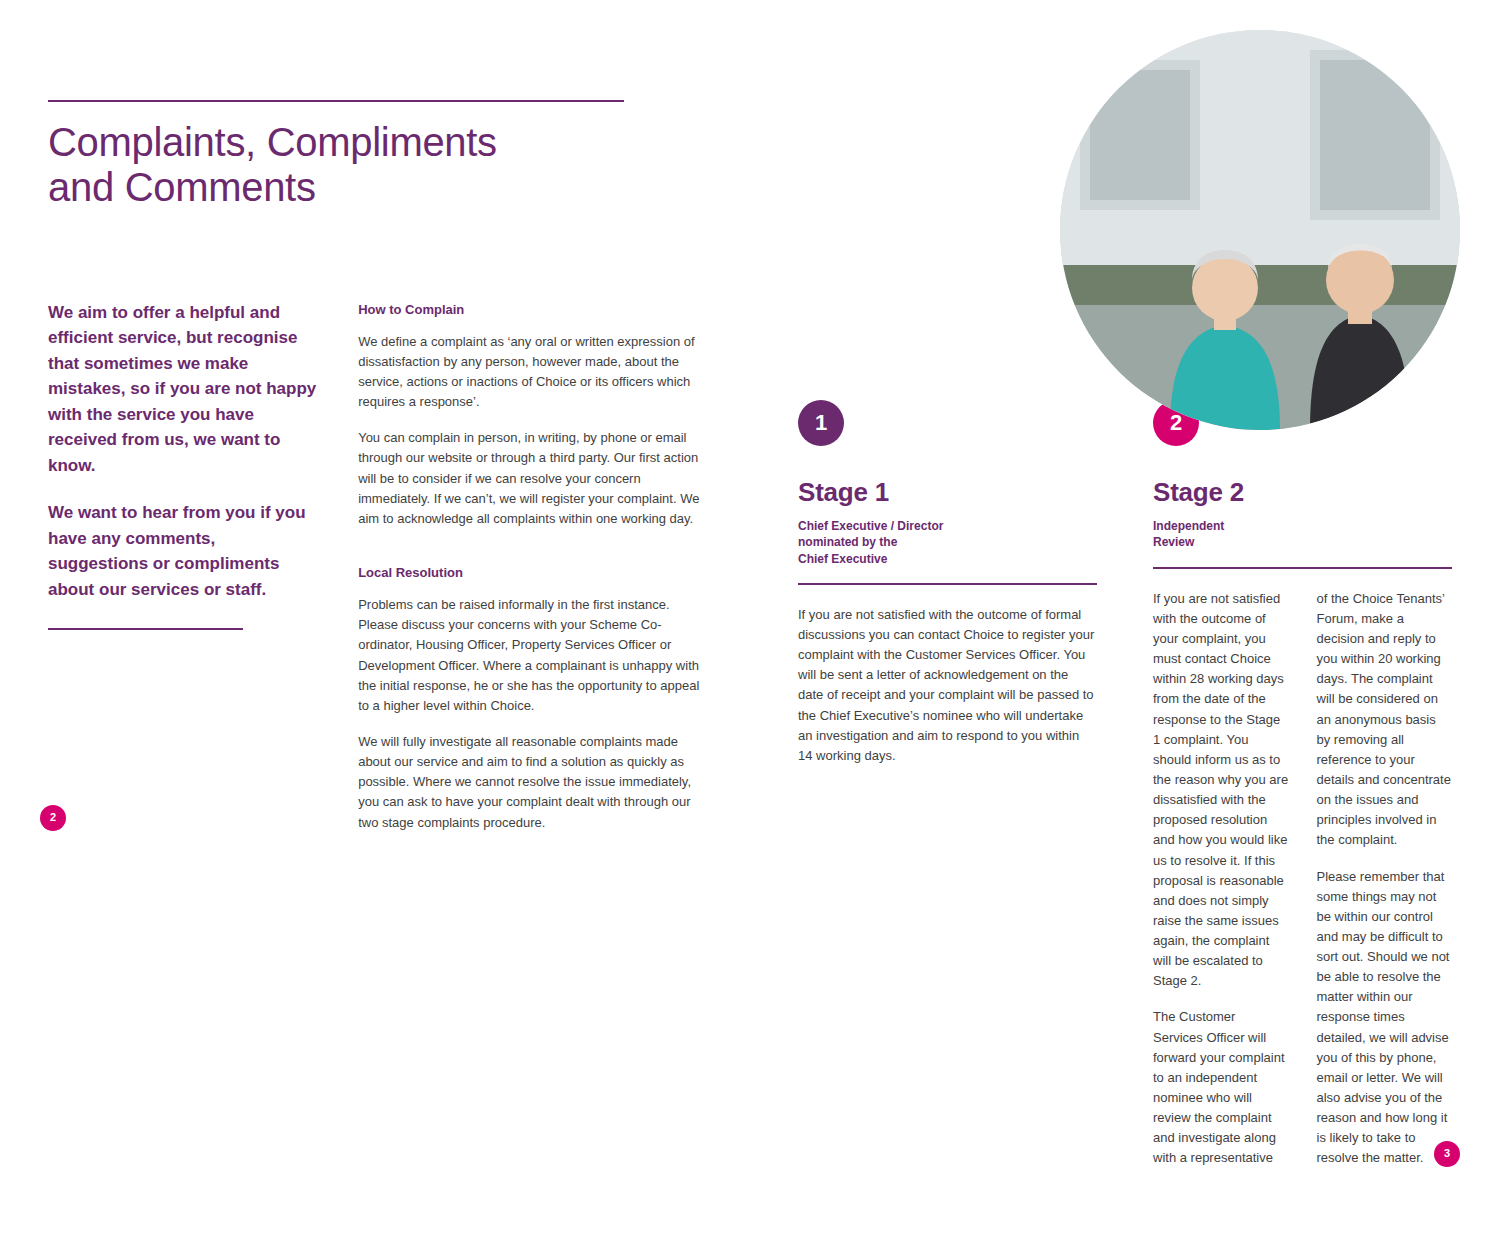Complaints, Compliments
and Comments
We aim to offer a helpful and efficient service, but recognise that sometimes we make mistakes, so if you are not happy with the service you have received from us, we want to know.
We want to hear from you if you have any comments, suggestions or compliments about our services or staff.
How to Complain
We define a complaint as ‘any oral or written expression of dissatisfaction by any person, however made, about the service, actions or inactions of Choice or its officers which requires a response’.
You can complain in person, in writing, by phone or email through our website or through a third party. Our first action will be to consider if we can resolve your concern immediately. If we can’t, we will register your complaint. We aim to acknowledge all complaints within one working day.
Local Resolution
Problems can be raised informally in the first instance. Please discuss your concerns with your Scheme Co-ordinator, Housing Officer, Property Services Officer or Development Officer. Where a complainant is unhappy with the initial response, he or she has the opportunity to appeal to a higher level within Choice.
We will fully investigate all reasonable complaints made about our service and aim to find a solution as quickly as possible. Where we cannot resolve the issue immediately, you can ask to have your complaint dealt with through our two stage complaints procedure.
2
1
Stage 1
Chief Executive / Director
nominated by the
Chief Executive
If you are not satisfied with the outcome of formal discussions you can contact Choice to register your complaint with the Customer Services Officer. You will be sent a letter of acknowledgement on the date of receipt and your complaint will be passed to the Chief Executive’s nominee who will undertake an investigation and aim to respond to you within 14 working days.
2
Stage 2
Independent
Review
If you are not satisfied with the outcome of your complaint, you must contact Choice within 28 working days from the date of the response to the Stage 1 complaint. You should inform us as to the reason why you are dissatisfied with the proposed resolution and how you would like us to resolve it. If this proposal is reasonable and does not simply raise the same issues again, the complaint will be escalated to Stage 2.
The Customer Services Officer will forward your complaint to an independent nominee who will review the complaint and investigate along with a representative
of the Choice Tenants’ Forum, make a decision and reply to you within 20 working days. The complaint will be considered on an anonymous basis by removing all reference to your details and concentrate on the issues and principles involved in the complaint.
Please remember that some things may not be within our control and may be difficult to sort out. Should we not be able to resolve the matter within our response times detailed, we will advise you of this by phone, email or letter. We will also advise you of the reason and how long it is likely to take to resolve the matter.
3